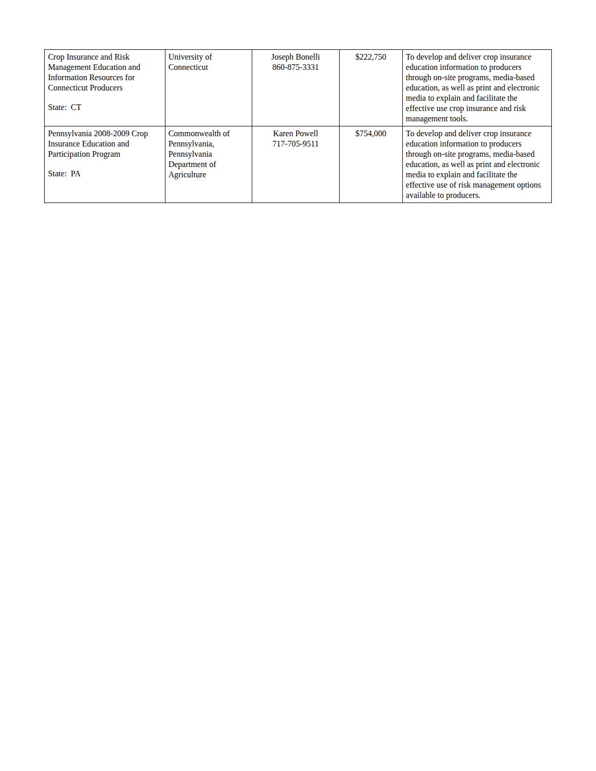| Crop Insurance and Risk Management Education and Information Resources for Connecticut Producers State: CT | University of Connecticut | Joseph Bonelli 860-875-3331 | $222,750 | To develop and deliver crop insurance education information to producers through on-site programs, media-based education, as well as print and electronic media to explain and facilitate the effective use crop insurance and risk management tools. |
| Pennsylvania 2008-2009 Crop Insurance Education and Participation Program State: PA | Commonwealth of Pennsylvania, Pennsylvania Department of Agriculture | Karen Powell 717-705-9511 | $754,000 | To develop and deliver crop insurance education information to producers through on-site programs, media-based education, as well as print and electronic media to explain and facilitate the effective use of risk management options available to producers. |